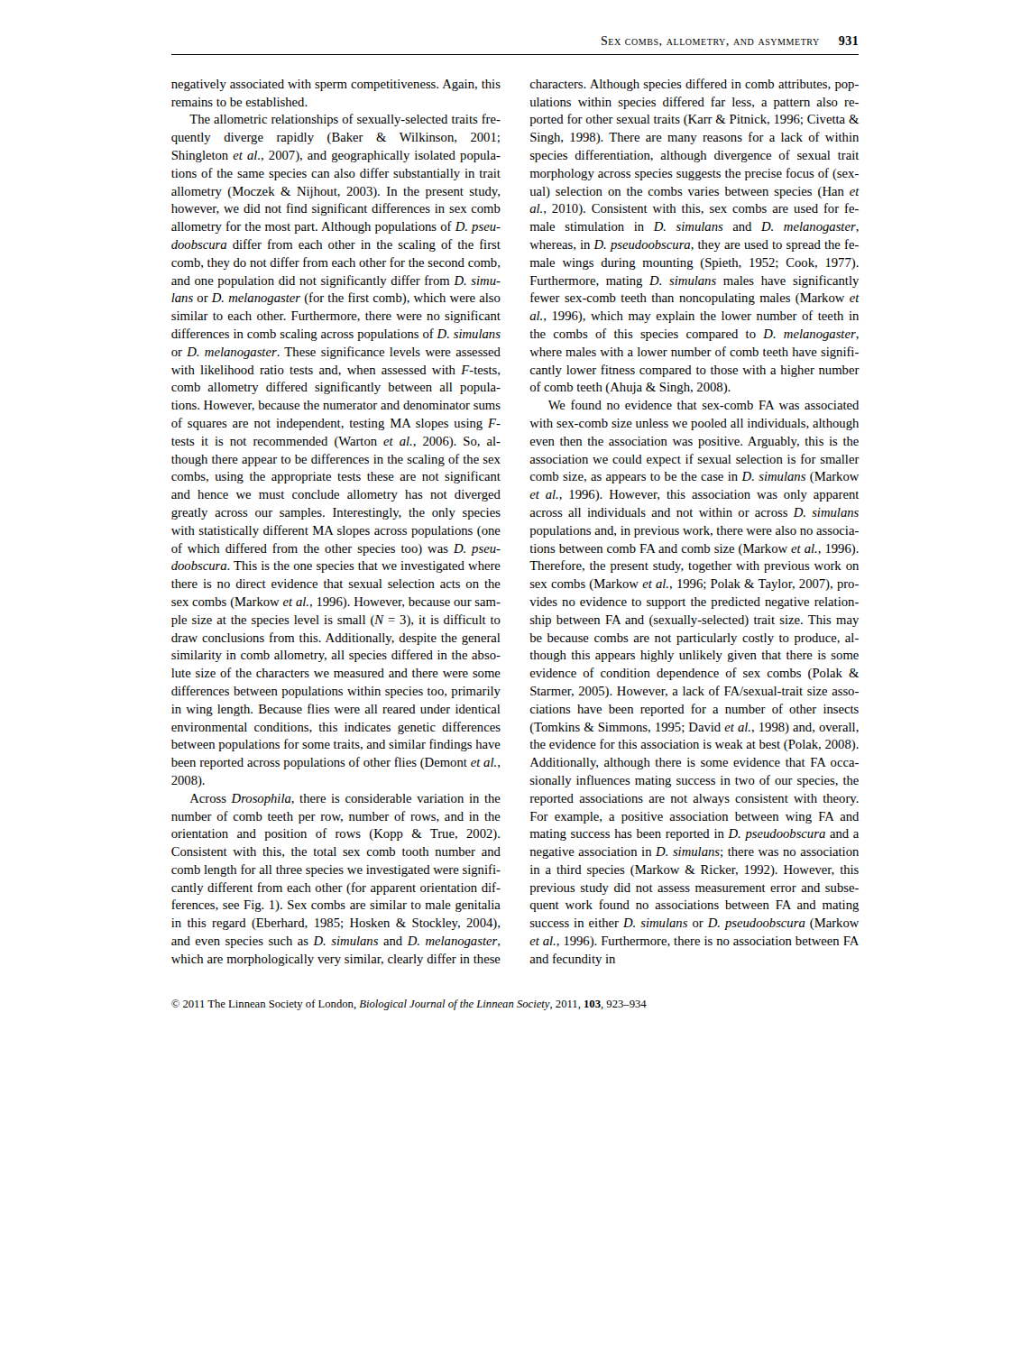Sex combs, allometry, and asymmetry 931
negatively associated with sperm competitiveness. Again, this remains to be established.
The allometric relationships of sexually-selected traits frequently diverge rapidly (Baker & Wilkinson, 2001; Shingleton et al., 2007), and geographically isolated populations of the same species can also differ substantially in trait allometry (Moczek & Nijhout, 2003). In the present study, however, we did not find significant differences in sex comb allometry for the most part. Although populations of D. pseudoobscura differ from each other in the scaling of the first comb, they do not differ from each other for the second comb, and one population did not significantly differ from D. simulans or D. melanogaster (for the first comb), which were also similar to each other. Furthermore, there were no significant differences in comb scaling across populations of D. simulans or D. melanogaster. These significance levels were assessed with likelihood ratio tests and, when assessed with F-tests, comb allometry differed significantly between all populations. However, because the numerator and denominator sums of squares are not independent, testing MA slopes using F-tests it is not recommended (Warton et al., 2006). So, although there appear to be differences in the scaling of the sex combs, using the appropriate tests these are not significant and hence we must conclude allometry has not diverged greatly across our samples. Interestingly, the only species with statistically different MA slopes across populations (one of which differed from the other species too) was D. pseudoobscura. This is the one species that we investigated where there is no direct evidence that sexual selection acts on the sex combs (Markow et al., 1996). However, because our sample size at the species level is small (N = 3), it is difficult to draw conclusions from this. Additionally, despite the general similarity in comb allometry, all species differed in the absolute size of the characters we measured and there were some differences between populations within species too, primarily in wing length. Because flies were all reared under identical environmental conditions, this indicates genetic differences between populations for some traits, and similar findings have been reported across populations of other flies (Demont et al., 2008).
Across Drosophila, there is considerable variation in the number of comb teeth per row, number of rows, and in the orientation and position of rows (Kopp & True, 2002). Consistent with this, the total sex comb tooth number and comb length for all three species we investigated were significantly different from each other (for apparent orientation differences, see Fig. 1). Sex combs are similar to male genitalia in this regard (Eberhard, 1985; Hosken & Stockley, 2004), and even species such as D. simulans and D. melanogaster, which are morphologically very similar, clearly differ in these characters. Although species differed in comb attributes, populations within species differed far less, a pattern also reported for other sexual traits (Karr & Pitnick, 1996; Civetta & Singh, 1998). There are many reasons for a lack of within species differentiation, although divergence of sexual trait morphology across species suggests the precise focus of (sexual) selection on the combs varies between species (Han et al., 2010). Consistent with this, sex combs are used for female stimulation in D. simulans and D. melanogaster, whereas, in D. pseudoobscura, they are used to spread the female wings during mounting (Spieth, 1952; Cook, 1977). Furthermore, mating D. simulans males have significantly fewer sex-comb teeth than noncopulating males (Markow et al., 1996), which may explain the lower number of teeth in the combs of this species compared to D. melanogaster, where males with a lower number of comb teeth have significantly lower fitness compared to those with a higher number of comb teeth (Ahuja & Singh, 2008).
We found no evidence that sex-comb FA was associated with sex-comb size unless we pooled all individuals, although even then the association was positive. Arguably, this is the association we could expect if sexual selection is for smaller comb size, as appears to be the case in D. simulans (Markow et al., 1996). However, this association was only apparent across all individuals and not within or across D. simulans populations and, in previous work, there were also no associations between comb FA and comb size (Markow et al., 1996). Therefore, the present study, together with previous work on sex combs (Markow et al., 1996; Polak & Taylor, 2007), provides no evidence to support the predicted negative relationship between FA and (sexually-selected) trait size. This may be because combs are not particularly costly to produce, although this appears highly unlikely given that there is some evidence of condition dependence of sex combs (Polak & Starmer, 2005). However, a lack of FA/sexual-trait size associations have been reported for a number of other insects (Tomkins & Simmons, 1995; David et al., 1998) and, overall, the evidence for this association is weak at best (Polak, 2008). Additionally, although there is some evidence that FA occasionally influences mating success in two of our species, the reported associations are not always consistent with theory. For example, a positive association between wing FA and mating success has been reported in D. pseudoobscura and a negative association in D. simulans; there was no association in a third species (Markow & Ricker, 1992). However, this previous study did not assess measurement error and subsequent work found no associations between FA and mating success in either D. simulans or D. pseudoobscura (Markow et al., 1996). Furthermore, there is no association between FA and fecundity in
© 2011 The Linnean Society of London, Biological Journal of the Linnean Society, 2011, 103, 923–934